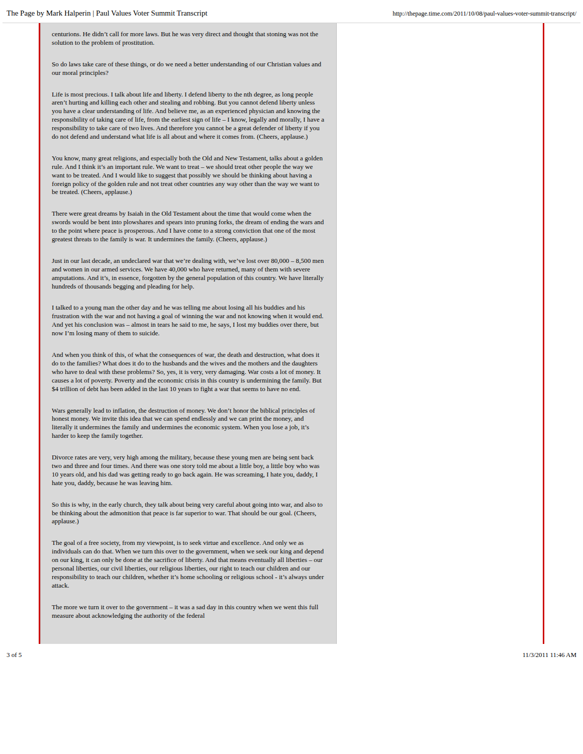The Page by Mark Halperin | Paul Values Voter Summit Transcript
http://thepage.time.com/2011/10/08/paul-values-voter-summit-transcript/
centurions. He didn’t call for more laws. But he was very direct and thought that stoning was not the solution to the problem of prostitution.
So do laws take care of these things, or do we need a better understanding of our Christian values and our moral principles?
Life is most precious. I talk about life and liberty. I defend liberty to the nth degree, as long people aren’t hurting and killing each other and stealing and robbing. But you cannot defend liberty unless you have a clear understanding of life. And believe me, as an experienced physician and knowing the responsibility of taking care of life, from the earliest sign of life – I know, legally and morally, I have a responsibility to take care of two lives. And therefore you cannot be a great defender of liberty if you do not defend and understand what life is all about and where it comes from. (Cheers, applause.)
You know, many great religions, and especially both the Old and New Testament, talks about a golden rule. And I think it’s an important rule. We want to treat – we should treat other people the way we want to be treated. And I would like to suggest that possibly we should be thinking about having a foreign policy of the golden rule and not treat other countries any way other than the way we want to be treated. (Cheers, applause.)
There were great dreams by Isaiah in the Old Testament about the time that would come when the swords would be bent into plowshares and spears into pruning forks, the dream of ending the wars and to the point where peace is prosperous. And I have come to a strong conviction that one of the most greatest threats to the family is war. It undermines the family. (Cheers, applause.)
Just in our last decade, an undeclared war that we’re dealing with, we’ve lost over 80,000 – 8,500 men and women in our armed services. We have 40,000 who have returned, many of them with severe amputations. And it’s, in essence, forgotten by the general population of this country. We have literally hundreds of thousands begging and pleading for help.
I talked to a young man the other day and he was telling me about losing all his buddies and his frustration with the war and not having a goal of winning the war and not knowing when it would end. And yet his conclusion was – almost in tears he said to me, he says, I lost my buddies over there, but now I’m losing many of them to suicide.
And when you think of this, of what the consequences of war, the death and destruction, what does it do to the families? What does it do to the husbands and the wives and the mothers and the daughters who have to deal with these problems? So, yes, it is very, very damaging. War costs a lot of money. It causes a lot of poverty. Poverty and the economic crisis in this country is undermining the family. But $4 trillion of debt has been added in the last 10 years to fight a war that seems to have no end.
Wars generally lead to inflation, the destruction of money. We don’t honor the biblical principles of honest money. We invite this idea that we can spend endlessly and we can print the money, and literally it undermines the family and undermines the economic system. When you lose a job, it’s harder to keep the family together.
Divorce rates are very, very high among the military, because these young men are being sent back two and three and four times. And there was one story told me about a little boy, a little boy who was 10 years old, and his dad was getting ready to go back again. He was screaming, I hate you, daddy, I hate you, daddy, because he was leaving him.
So this is why, in the early church, they talk about being very careful about going into war, and also to be thinking about the admonition that peace is far superior to war. That should be our goal. (Cheers, applause.)
The goal of a free society, from my viewpoint, is to seek virtue and excellence. And only we as individuals can do that. When we turn this over to the government, when we seek our king and depend on our king, it can only be done at the sacrifice of liberty. And that means eventually all liberties – our personal liberties, our civil liberties, our religious liberties, our right to teach our children and our responsibility to teach our children, whether it’s home schooling or religious school - it’s always under attack.
The more we turn it over to the government – it was a sad day in this country when we went this full measure about acknowledging the authority of the federal
3 of 5
11/3/2011 11:46 AM